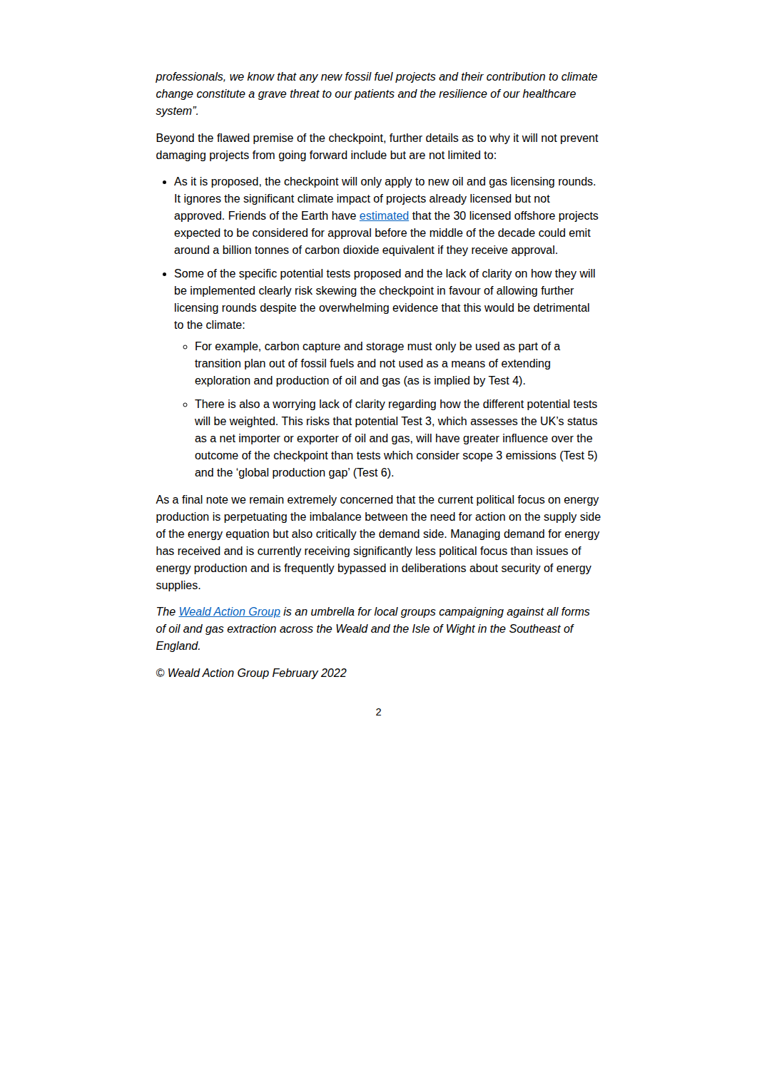professionals, we know that any new fossil fuel projects and their contribution to climate change constitute a grave threat to our patients and the resilience of our healthcare system”.
Beyond the flawed premise of the checkpoint, further details as to why it will not prevent damaging projects from going forward include but are not limited to:
As it is proposed, the checkpoint will only apply to new oil and gas licensing rounds. It ignores the significant climate impact of projects already licensed but not approved. Friends of the Earth have estimated that the 30 licensed offshore projects expected to be considered for approval before the middle of the decade could emit around a billion tonnes of carbon dioxide equivalent if they receive approval.
Some of the specific potential tests proposed and the lack of clarity on how they will be implemented clearly risk skewing the checkpoint in favour of allowing further licensing rounds despite the overwhelming evidence that this would be detrimental to the climate:
For example, carbon capture and storage must only be used as part of a transition plan out of fossil fuels and not used as a means of extending exploration and production of oil and gas (as is implied by Test 4).
There is also a worrying lack of clarity regarding how the different potential tests will be weighted. This risks that potential Test 3, which assesses the UK’s status as a net importer or exporter of oil and gas, will have greater influence over the outcome of the checkpoint than tests which consider scope 3 emissions (Test 5) and the ‘global production gap’ (Test 6).
As a final note we remain extremely concerned that the current political focus on energy production is perpetuating the imbalance between the need for action on the supply side of the energy equation but also critically the demand side. Managing demand for energy has received and is currently receiving significantly less political focus than issues of energy production and is frequently bypassed in deliberations about security of energy supplies.
The Weald Action Group is an umbrella for local groups campaigning against all forms of oil and gas extraction across the Weald and the Isle of Wight in the Southeast of England.
© Weald Action Group February 2022
2